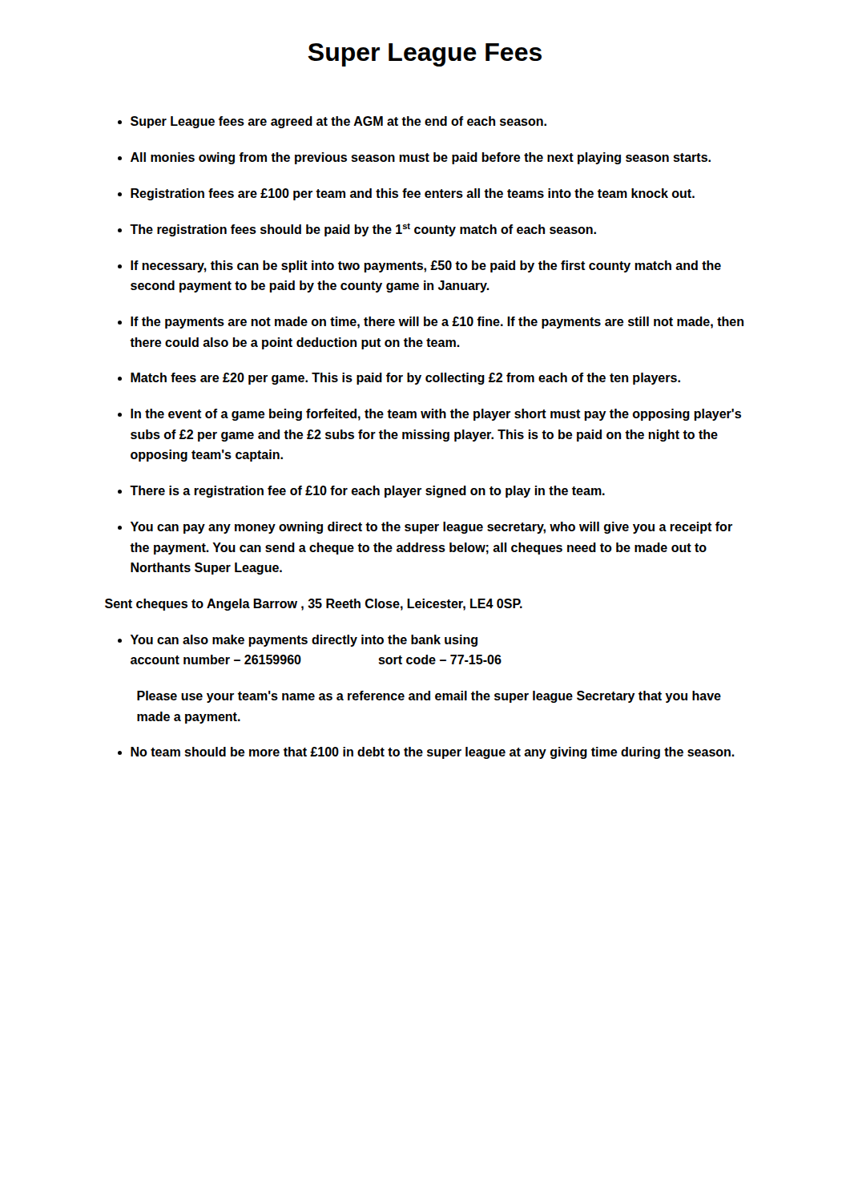Super League Fees
Super League fees are agreed at the AGM at the end of each season.
All monies owing from the previous season must be paid before the next playing season starts.
Registration fees are £100 per team and this fee enters all the teams into the team knock out.
The registration fees should be paid by the 1st county match of each season.
If necessary, this can be split into two payments, £50 to be paid by the first county match and the second payment to be paid by the county game in January.
If the payments are not made on time, there will be a £10 fine. If the payments are still not made, then there could also be a point deduction put on the team.
Match fees are £20 per game. This is paid for by collecting £2 from each of the ten players.
In the event of a game being forfeited, the team with the player short must pay the opposing player's subs of £2 per game and the £2 subs for the missing player. This is to be paid on the night to the opposing team's captain.
There is a registration fee of £10 for each player signed on to play in the team.
You can pay any money owning direct to the super league secretary, who will give you a receipt for the payment. You can send a cheque to the address below; all cheques need to be made out to Northants Super League.
Sent cheques to Angela Barrow , 35 Reeth Close, Leicester, LE4 0SP.
You can also make payments directly into the bank using
account number – 26159960 sort code – 77-15-06
Please use your team's name as a reference and email the super league Secretary that you have made a payment.
No team should be more that £100 in debt to the super league at any giving time during the season.